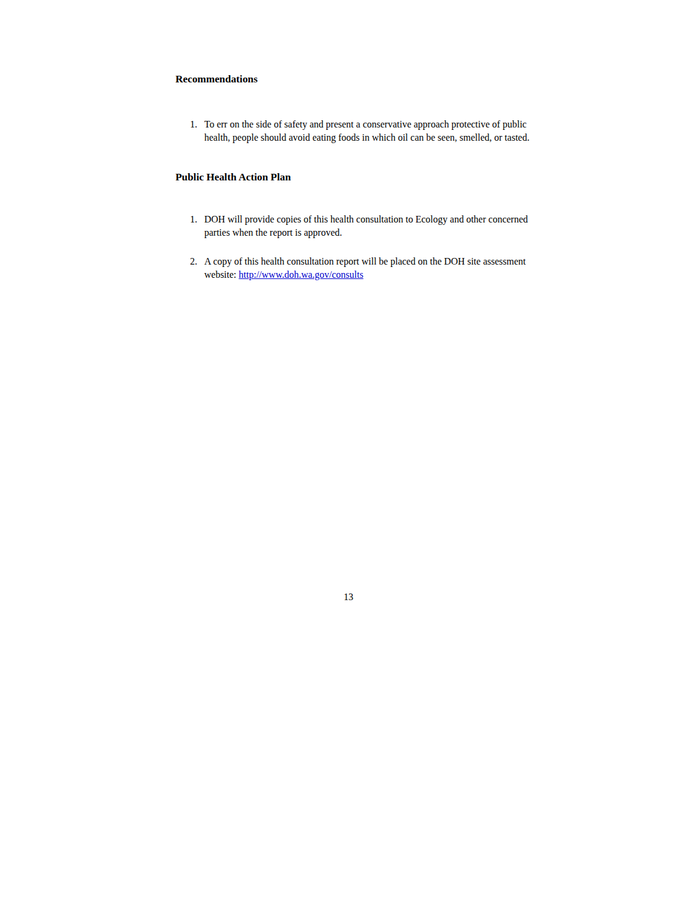Recommendations
To err on the side of safety and present a conservative approach protective of public health, people should avoid eating foods in which oil can be seen, smelled, or tasted.
Public Health Action Plan
DOH will provide copies of this health consultation to Ecology and other concerned parties when the report is approved.
A copy of this health consultation report will be placed on the DOH site assessment website: http://www.doh.wa.gov/consults
13